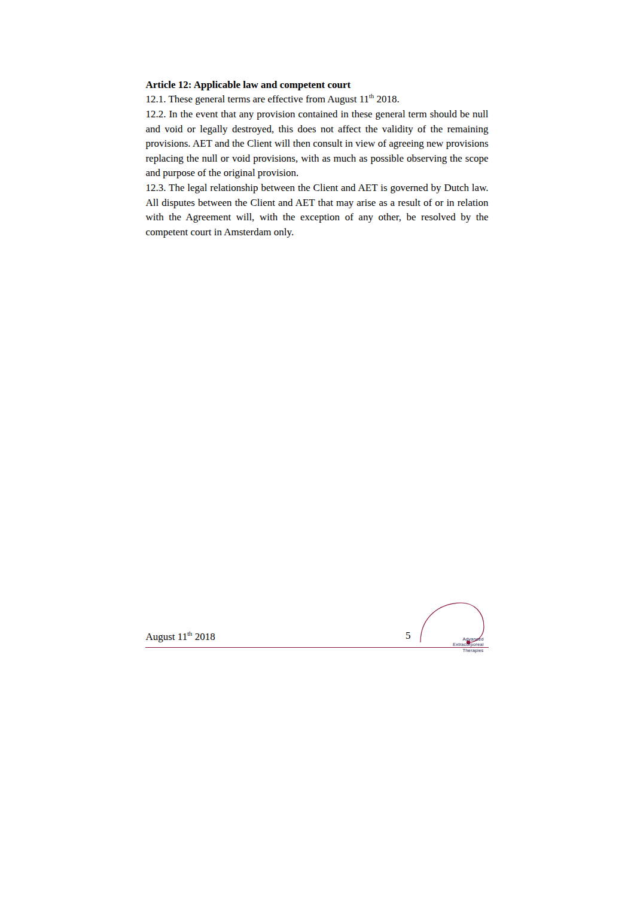Article 12: Applicable law and competent court
12.1. These general terms are effective from August 11th 2018.
12.2. In the event that any provision contained in these general term should be null and void or legally destroyed, this does not affect the validity of the remaining provisions. AET and the Client will then consult in view of agreeing new provisions replacing the null or void provisions, with as much as possible observing the scope and purpose of the original provision.
12.3. The legal relationship between the Client and AET is governed by Dutch law. All disputes between the Client and AET that may arise as a result of or in relation with the Agreement will, with the exception of any other, be resolved by the competent court in Amsterdam only.
August 11th 2018
5
Advanced
Extracorporeal
Therapies